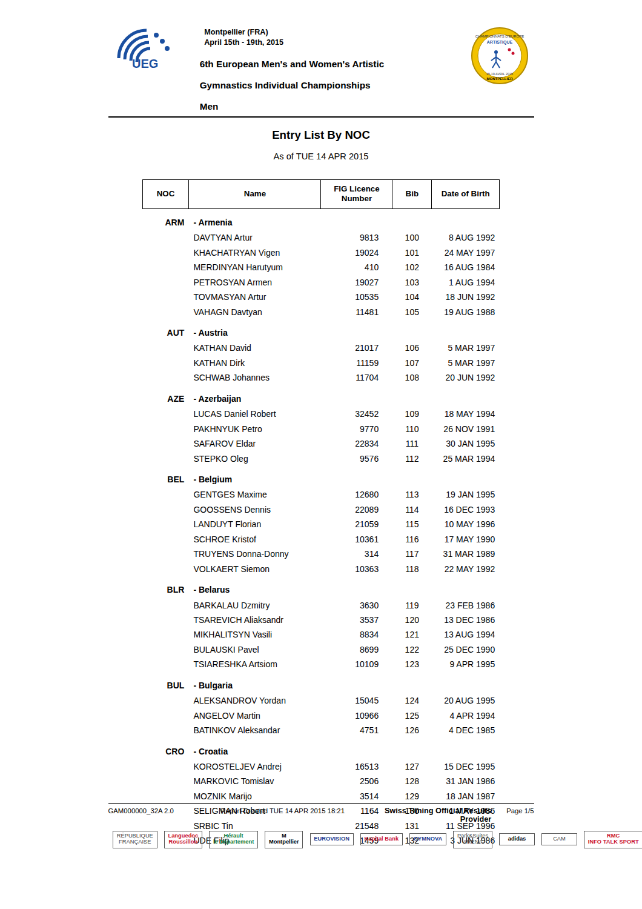UEG
Montpellier (FRA)
April 15th - 19th, 2015
6th European Men's and Women's Artistic
Gymnastics Individual Championships
Men
CHAMPIONNATS D'EUROPE ARTISTIQUE 15-19 AVRIL 2015 MONTPELLIER
Entry List By NOC
As of TUE 14 APR 2015
| NOC | Name | FIG Licence Number | Bib | Date of Birth |
| --- | --- | --- | --- | --- |
| ARM | - Armenia | | | |
| | DAVTYAN Artur | 9813 | 100 | 8 AUG 1992 |
| | KHACHATRYAN Vigen | 19024 | 101 | 24 MAY 1997 |
| | MERDINYAN Harutyum | 410 | 102 | 16 AUG 1984 |
| | PETROSYAN Armen | 19027 | 103 | 1 AUG 1994 |
| | TOVMASYAN Artur | 10535 | 104 | 18 JUN 1992 |
| | VAHAGN Davtyan | 11481 | 105 | 19 AUG 1988 |
| AUT | - Austria | | | |
| | KATHAN David | 21017 | 106 | 5 MAR 1997 |
| | KATHAN Dirk | 11159 | 107 | 5 MAR 1997 |
| | SCHWAB Johannes | 11704 | 108 | 20 JUN 1992 |
| AZE | - Azerbaijan | | | |
| | LUCAS Daniel Robert | 32452 | 109 | 18 MAY 1994 |
| | PAKHNYUK Petro | 9770 | 110 | 26 NOV 1991 |
| | SAFAROV Eldar | 22834 | 111 | 30 JAN 1995 |
| | STEPKO Oleg | 9576 | 112 | 25 MAR 1994 |
| BEL | - Belgium | | | |
| | GENTGES Maxime | 12680 | 113 | 19 JAN 1995 |
| | GOOSSENS Dennis | 22089 | 114 | 16 DEC 1993 |
| | LANDUYT Florian | 21059 | 115 | 10 MAY 1996 |
| | SCHROE Kristof | 10361 | 116 | 17 MAY 1990 |
| | TRUYENS Donna-Donny | 314 | 117 | 31 MAR 1989 |
| | VOLKAERT Siemon | 10363 | 118 | 22 MAY 1992 |
| BLR | - Belarus | | | |
| | BARKALAU Dzmitry | 3630 | 119 | 23 FEB 1986 |
| | TSAREVICH Aliaksandr | 3537 | 120 | 13 DEC 1986 |
| | MIKHALITSYN Vasili | 8834 | 121 | 13 AUG 1994 |
| | BULAUSKI Pavel | 8699 | 122 | 25 DEC 1990 |
| | TSIARESHKA Artsiom | 10109 | 123 | 9 APR 1995 |
| BUL | - Bulgaria | | | |
| | ALEKSANDROV Yordan | 15045 | 124 | 20 AUG 1995 |
| | ANGELOV Martin | 10966 | 125 | 4 APR 1994 |
| | BATINKOV Aleksandar | 4751 | 126 | 4 DEC 1985 |
| CRO | - Croatia | | | |
| | KOROSTELJEV Andrej | 16513 | 127 | 15 DEC 1995 |
| | MARKOVIC Tomislav | 2506 | 128 | 31 JAN 1986 |
| | MOZNIK Marijo | 3514 | 129 | 18 JAN 1987 |
| | SELIGMAN Robert | 1164 | 130 | 1 MAY 1986 |
| | SRBIC Tin | 21548 | 131 | 11 SEP 1996 |
| | UDE Filip | 1459 | 132 | 3 JUN 1986 |
GAM000000_32A 2.0
Report Created TUE 14 APR 2015 18:21
Swiss Timing Official Results Provider
Page 1/5
RÉPUBLIQUE
FRANÇAISE
Languedoc
Roussillon
Hérault
le Département
M
Montpellier
EUROVISION
Kapital Bank
GYMNOVA
Park&Suites
ARENA
adidas
CAM
RMC
INFO TALK SPORT